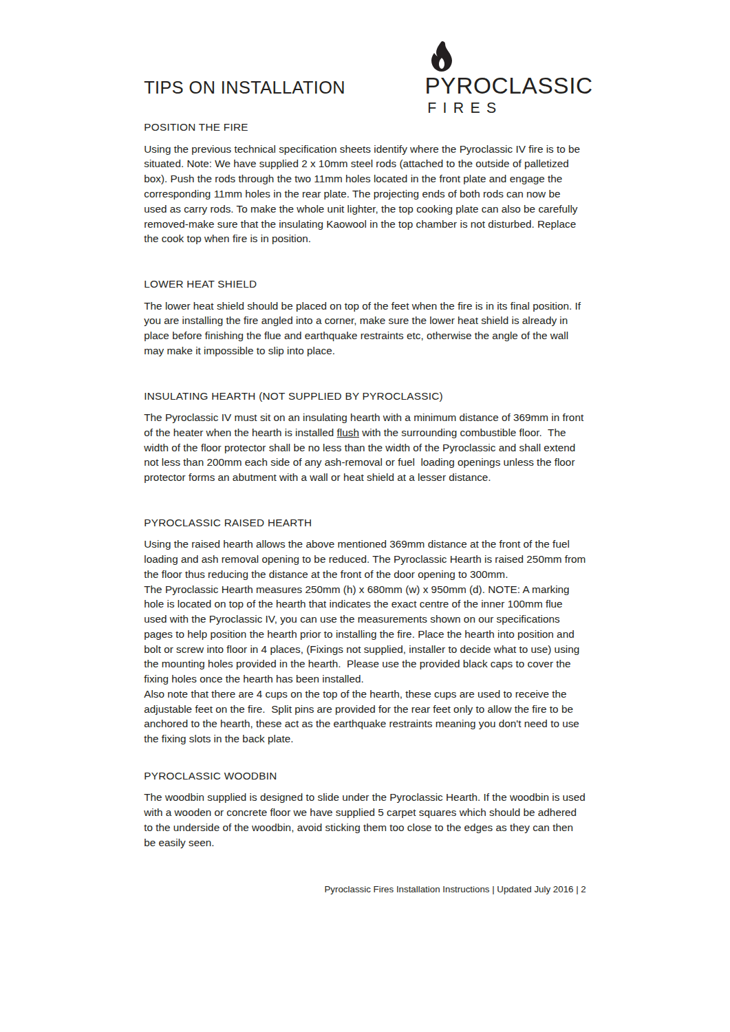PYROCLASSIC
FIRES
TIPS ON INSTALLATION
POSITION THE FIRE
Using the previous technical specification sheets identify where the Pyroclassic IV fire is to be situated. Note: We have supplied 2 x 10mm steel rods (attached to the outside of palletized box). Push the rods through the two 11mm holes located in the front plate and engage the corresponding 11mm holes in the rear plate. The projecting ends of both rods can now be used as carry rods. To make the whole unit lighter, the top cooking plate can also be carefully removed-make sure that the insulating Kaowool in the top chamber is not disturbed. Replace the cook top when fire is in position.
LOWER HEAT SHIELD
The lower heat shield should be placed on top of the feet when the fire is in its final position. If you are installing the fire angled into a corner, make sure the lower heat shield is already in place before finishing the flue and earthquake restraints etc, otherwise the angle of the wall may make it impossible to slip into place.
INSULATING HEARTH (NOT SUPPLIED BY PYROCLASSIC)
The Pyroclassic IV must sit on an insulating hearth with a minimum distance of 369mm in front of the heater when the hearth is installed flush with the surrounding combustible floor. The width of the floor protector shall be no less than the width of the Pyroclassic and shall extend not less than 200mm each side of any ash-removal or fuel loading openings unless the floor protector forms an abutment with a wall or heat shield at a lesser distance.
PYROCLASSIC RAISED HEARTH
Using the raised hearth allows the above mentioned 369mm distance at the front of the fuel loading and ash removal opening to be reduced. The Pyroclassic Hearth is raised 250mm from the floor thus reducing the distance at the front of the door opening to 300mm.
The Pyroclassic Hearth measures 250mm (h) x 680mm (w) x 950mm (d). NOTE: A marking hole is located on top of the hearth that indicates the exact centre of the inner 100mm flue used with the Pyroclassic IV, you can use the measurements shown on our specifications pages to help position the hearth prior to installing the fire. Place the hearth into position and bolt or screw into floor in 4 places, (Fixings not supplied, installer to decide what to use) using the mounting holes provided in the hearth. Please use the provided black caps to cover the fixing holes once the hearth has been installed.
Also note that there are 4 cups on the top of the hearth, these cups are used to receive the adjustable feet on the fire. Split pins are provided for the rear feet only to allow the fire to be anchored to the hearth, these act as the earthquake restraints meaning you don't need to use the fixing slots in the back plate.
PYROCLASSIC WOODBIN
The woodbin supplied is designed to slide under the Pyroclassic Hearth. If the woodbin is used with a wooden or concrete floor we have supplied 5 carpet squares which should be adhered to the underside of the woodbin, avoid sticking them too close to the edges as they can then be easily seen.
Pyroclassic Fires Installation Instructions | Updated July 2016 | 2